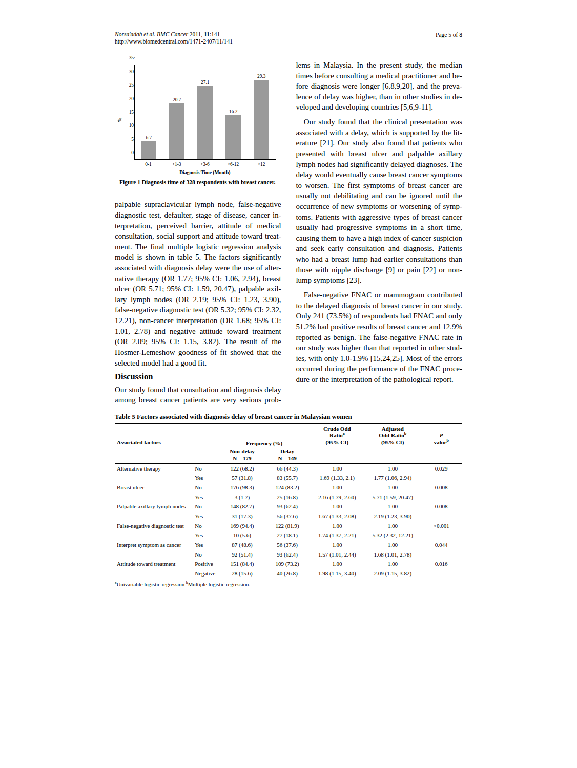Norsa'adah et al. BMC Cancer 2011, 11:141 http://www.biomedcentral.com/1471-2407/11/141
Page 5 of 8
%
35
30
25
20
15
10
5
0
6.7
20.7
27.1
16.2
29.3
0-1
>1-3
>3-6
>6-12
>12
Diagnosis Time (Month)
Figure 1 Diagnosis time of 328 respondents with breast cancer.
palpable supraclavicular lymph node, false-negative diagnostic test, defaulter, stage of disease, cancer interpretation, perceived barrier, attitude of medical consultation, social support and attitude toward treatment. The final multiple logistic regression analysis model is shown in table 5. The factors significantly associated with diagnosis delay were the use of alternative therapy (OR 1.77; 95% CI: 1.06, 2.94), breast ulcer (OR 5.71; 95% CI: 1.59, 20.47), palpable axillary lymph nodes (OR 2.19; 95% CI: 1.23, 3.90), false-negative diagnostic test (OR 5.32; 95% CI: 2.32, 12.21), non-cancer interpretation (OR 1.68; 95% CI: 1.01, 2.78) and negative attitude toward treatment (OR 2.09; 95% CI: 1.15, 3.82). The result of the Hosmer-Lemeshow goodness of fit showed that the selected model had a good fit.
Discussion
Our study found that consultation and diagnosis delay among breast cancer patients are very serious problems in Malaysia. In the present study, the median times before consulting a medical practitioner and before diagnosis were longer [6,8,9,20], and the prevalence of delay was higher, than in other studies in developed and developing countries [5,6,9-11].
Our study found that the clinical presentation was associated with a delay, which is supported by the literature [21]. Our study also found that patients who presented with breast ulcer and palpable axillary lymph nodes had significantly delayed diagnoses. The delay would eventually cause breast cancer symptoms to worsen. The first symptoms of breast cancer are usually not debilitating and can be ignored until the occurrence of new symptoms or worsening of symptoms. Patients with aggressive types of breast cancer usually had progressive symptoms in a short time, causing them to have a high index of cancer suspicion and seek early consultation and diagnosis. Patients who had a breast lump had earlier consultations than those with nipple discharge [9] or pain [22] or non-lump symptoms [23].
False-negative FNAC or mammogram contributed to the delayed diagnosis of breast cancer in our study. Only 241 (73.5%) of respondents had FNAC and only 51.2% had positive results of breast cancer and 12.9% reported as benign. The false-negative FNAC rate in our study was higher than that reported in other studies, with only 1.0-1.9% [15,24,25]. Most of the errors occurred during the performance of the FNAC procedure or the interpretation of the pathological report.
Table 5 Factors associated with diagnosis delay of breast cancer in Malaysian women
| Associated factors | Frequency (%) | Crude Odd Ratio a (95% CI) | Adjusted Odd Ratio b (95% CI) | P value b |
| --- | --- | --- | --- | --- |
| | | Non-delay N = 179 | Delay N = 149 | | | |
| Alternative therapy | No | 122 (68.2) | 66 (44.3) | 1.00 | 1.00 | 0.029 |
| | Yes | 57 (31.8) | 83 (55.7) | 1.69 (1.33, 2.1) | 1.77 (1.06, 2.94) | |
| Breast ulcer | No | 176 (98.3) | 124 (83.2) | 1.00 | 1.00 | 0.008 |
| | Yes | 3 (1.7) | 25 (16.8) | 2.16 (1.79, 2.60) | 5.71 (1.59, 20.47) | |
| Palpable axillary lymph nodes | No | 148 (82.7) | 93 (62.4) | 1.00 | 1.00 | 0.008 |
| | Yes | 31 (17.3) | 56 (37.6) | 1.67 (1.33, 2.08) | 2.19 (1.23, 3.90) | |
| False-negative diagnostic test | No | 169 (94.4) | 122 (81.9) | 1.00 | 1.00 | <0.001 |
| | Yes | 10 (5.6) | 27 (18.1) | 1.74 (1.37, 2.21) | 5.32 (2.32, 12.21) | |
| Interpret symptom as cancer | Yes | 87 (48.6) | 56 (37.6) | 1.00 | 1.00 | 0.044 |
| | No | 92 (51.4) | 93 (62.4) | 1.57 (1.01, 2.44) | 1.68 (1.01, 2.78) | |
| Attitude toward treatment | Positive | 151 (84.4) | 109 (73.2) | 1.00 | 1.00 | 0.016 |
| | Negative | 28 (15.6) | 40 (26.8) | 1.98 (1.15, 3.40) | 2.09 (1.15, 3.82) | |
aUnivariable logistic regression bMultiple logistic regression.